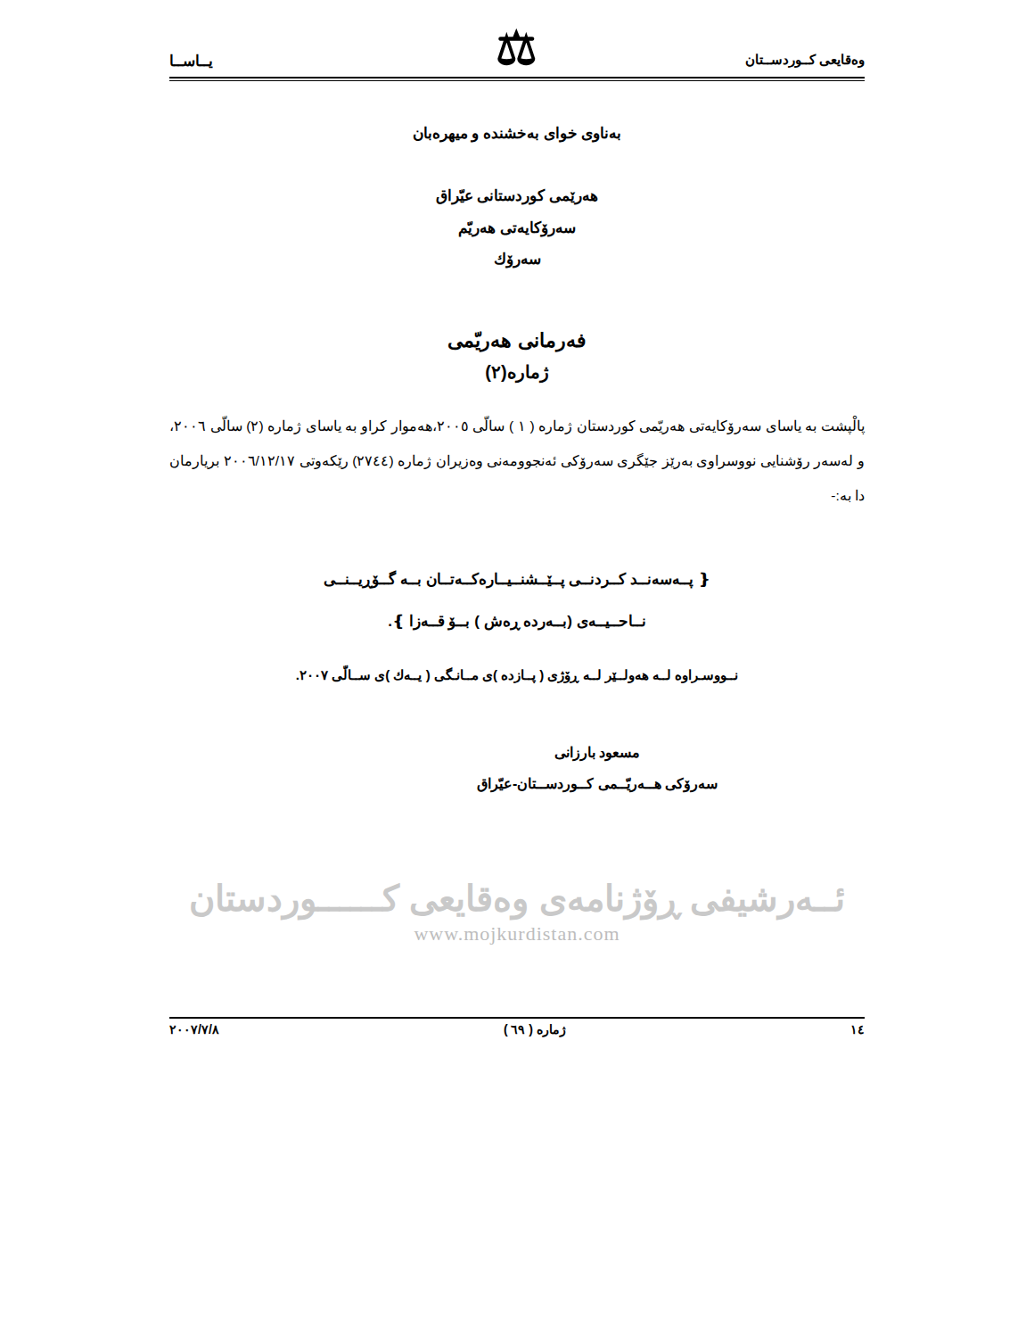وەقایعی کــوردســتان
⚖
یــاســا
بەناوی خوای بەخشندە و میهرەبان
هەرێمی کوردستانی عیّراق
سەرۆکایەتی هەریّم
سەرۆك
فەرمانی هەریّمی
ژمارە(٢)
پالْپشت بە یاسای سەرۆکایەتی هەریّمی کوردستان ژمارە ( ١ ) سالّی ٢٠٠٥،هەموار کراو بە یاسای ژمارە (٢) سالّی ٢٠٠٦، و لەسەر رۆشنایی نووسراوی بەرێز جێگری سەرۆکی ئەنجوومەنی وەزیران ژمارە (٢٧٤٤) رێکەوتی ٢٠٠٦/١٢/١٧ بریارمان دا بە:-
❴ پــەسەنــد کــردنــی پــێــشنــیــارەکــەتــان بــە گــۆڕیــنــی نــاحــیــەی (بــەردە ڕەش ) بــۆ قــەزا ❵.
نــووسـراوە لــە هەولــێر لــە ڕۆژی ( پــازدە )ی مــانـگی ( یــەك )ی ســالّی ٢٠٠٧.
مسعود بارزانی
سەرۆکی هــەریّــمی کــوردســتان-عیّراق
ئــەرشیفی ڕۆژنامەی وەقایعی کــــــوردستان
www.mojkurdistan.com
١٤
ژمارە ( ٦٩ )
٢٠٠٧/٧/٨